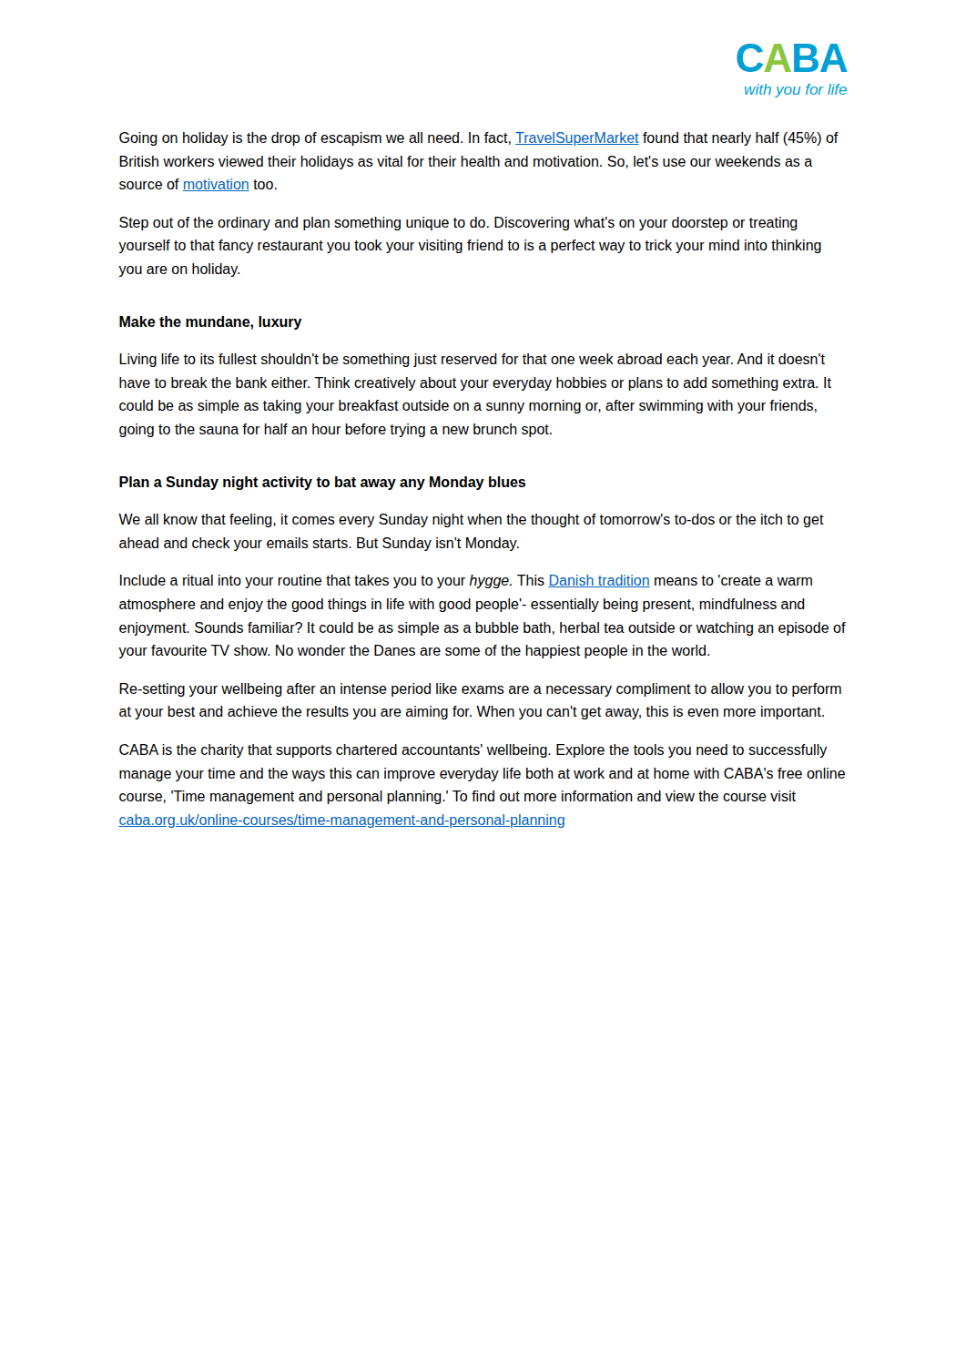CABA
with you for life
Going on holiday is the drop of escapism we all need. In fact, TravelSuperMarket found that nearly half (45%) of British workers viewed their holidays as vital for their health and motivation. So, let's use our weekends as a source of motivation too.
Step out of the ordinary and plan something unique to do. Discovering what's on your doorstep or treating yourself to that fancy restaurant you took your visiting friend to is a perfect way to trick your mind into thinking you are on holiday.
Make the mundane, luxury
Living life to its fullest shouldn't be something just reserved for that one week abroad each year. And it doesn't have to break the bank either. Think creatively about your everyday hobbies or plans to add something extra. It could be as simple as taking your breakfast outside on a sunny morning or, after swimming with your friends, going to the sauna for half an hour before trying a new brunch spot.
Plan a Sunday night activity to bat away any Monday blues
We all know that feeling, it comes every Sunday night when the thought of tomorrow's to-dos or the itch to get ahead and check your emails starts. But Sunday isn't Monday.
Include a ritual into your routine that takes you to your hygge. This Danish tradition means to 'create a warm atmosphere and enjoy the good things in life with good people'- essentially being present, mindfulness and enjoyment. Sounds familiar? It could be as simple as a bubble bath, herbal tea outside or watching an episode of your favourite TV show. No wonder the Danes are some of the happiest people in the world.
Re-setting your wellbeing after an intense period like exams are a necessary compliment to allow you to perform at your best and achieve the results you are aiming for. When you can't get away, this is even more important.
CABA is the charity that supports chartered accountants' wellbeing. Explore the tools you need to successfully manage your time and the ways this can improve everyday life both at work and at home with CABA's free online course, 'Time management and personal planning.' To find out more information and view the course visit caba.org.uk/online-courses/time-management-and-personal-planning